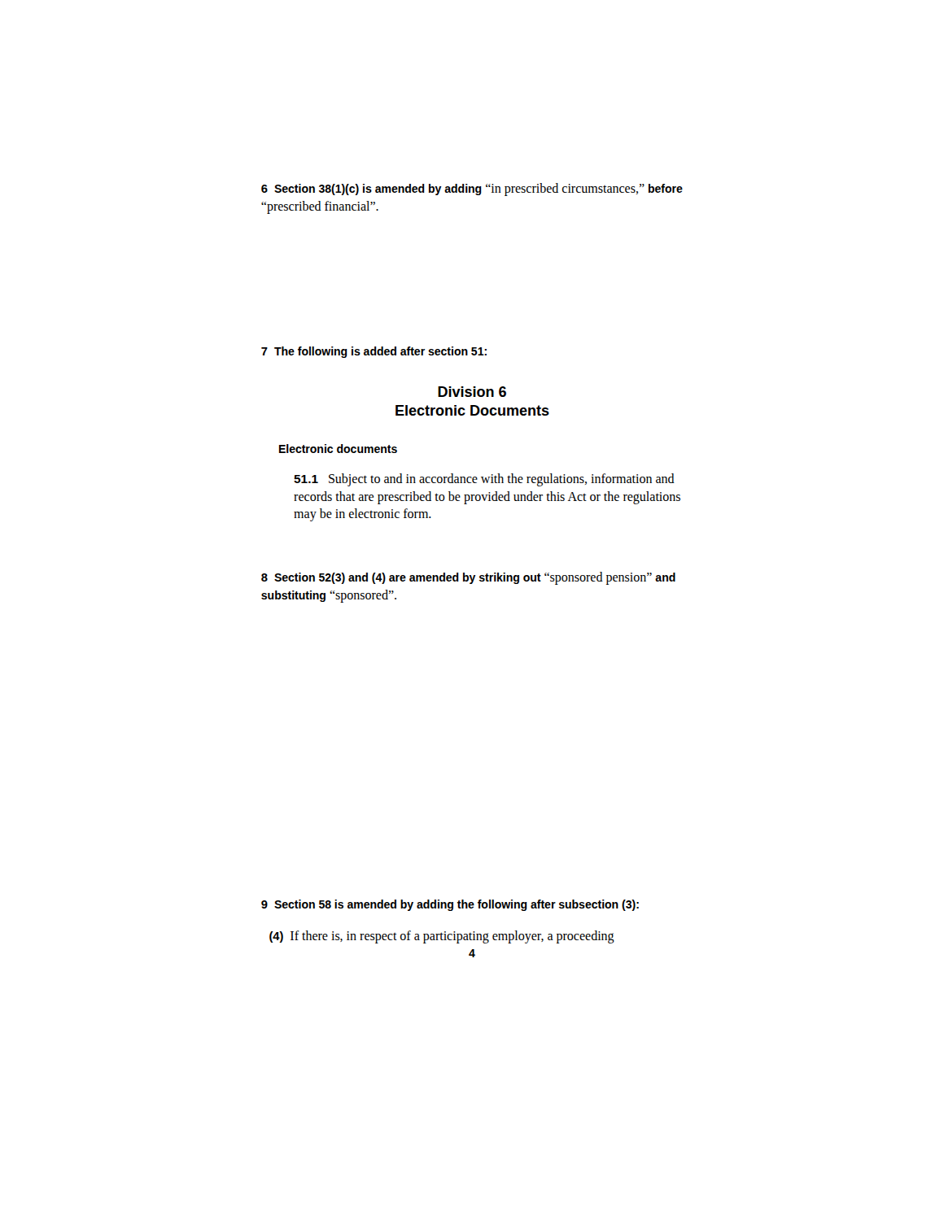6 Section 38(1)(c) is amended by adding “in prescribed circumstances,” before “prescribed financial”.
7 The following is added after section 51:
Division 6
Electronic Documents
Electronic documents
51.1 Subject to and in accordance with the regulations, information and records that are prescribed to be provided under this Act or the regulations may be in electronic form.
8 Section 52(3) and (4) are amended by striking out “sponsored pension” and substituting “sponsored”.
9 Section 58 is amended by adding the following after subsection (3):
(4) If there is, in respect of a participating employer, a proceeding
4